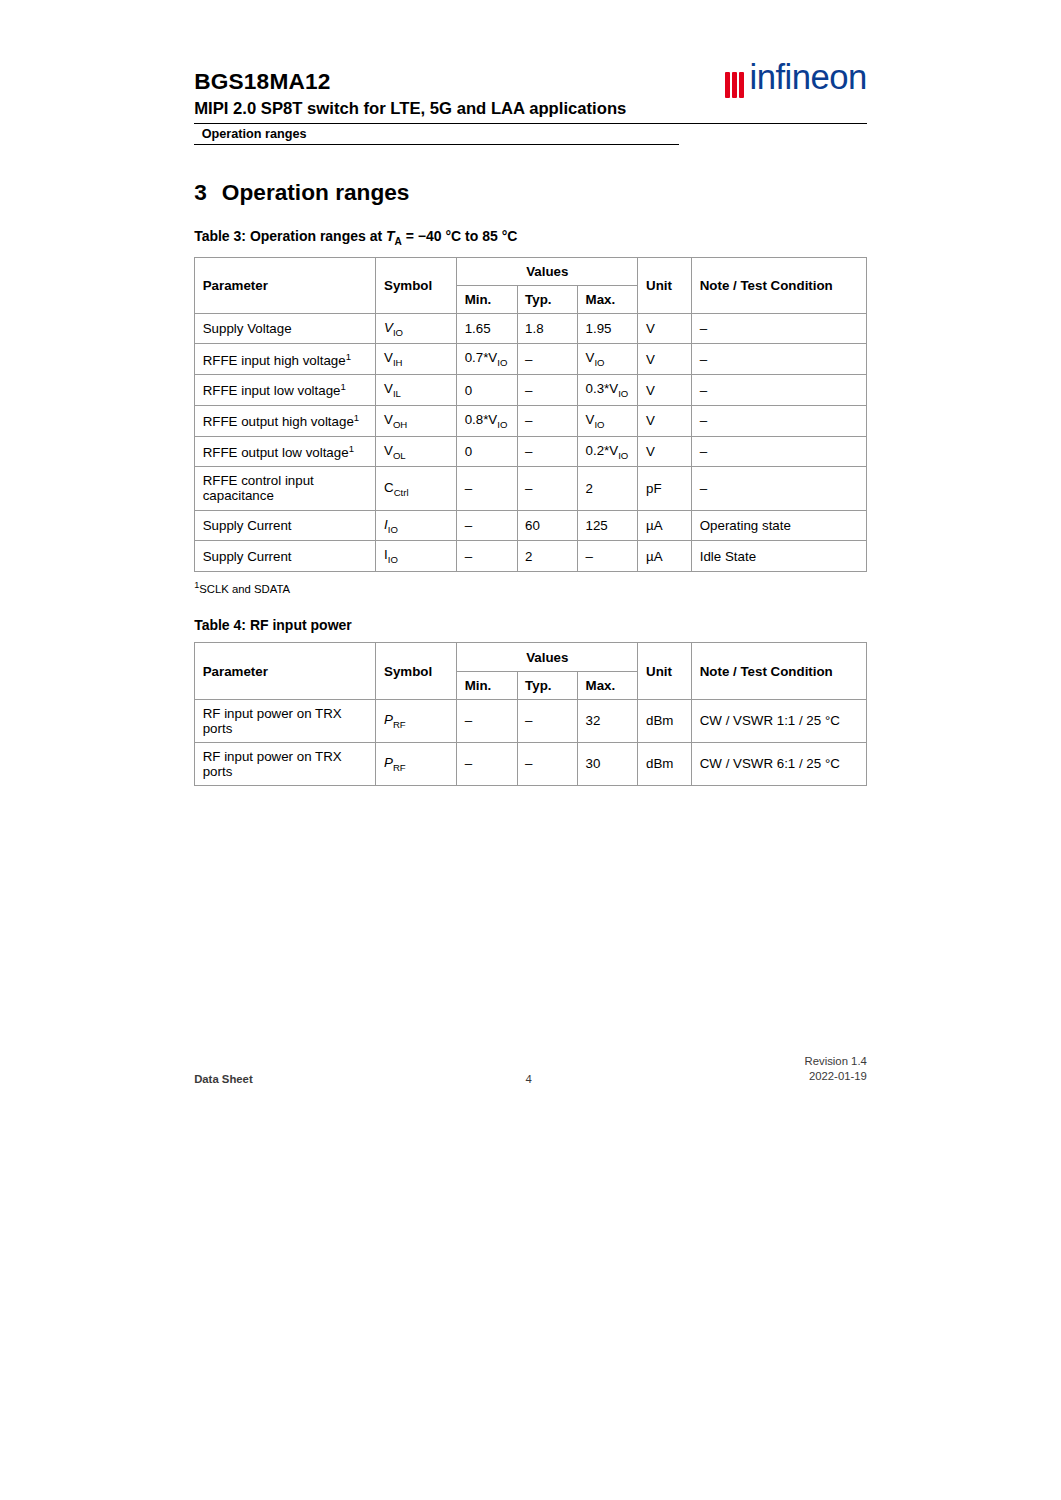BGS18MA12
MIPI 2.0 SP8T switch for LTE, 5G and LAA applications
infineon
Operation ranges
3 Operation ranges
Table 3: Operation ranges at TA = −40 °C to 85 °C
| Parameter | Symbol | Values | Unit | Note / Test Condition |
| --- | --- | --- | --- | --- |
| Min. | Typ. | Max. |
| Supply Voltage | V IO | 1.65 | 1.8 | 1.95 | V | – |
| RFFE input high voltage 1 | V IH | 0.7*V IO | – | V IO | V | – |
| RFFE input low voltage 1 | V IL | 0 | – | 0.3*V IO | V | – |
| RFFE output high voltage 1 | V OH | 0.8*V IO | – | V IO | V | – |
| RFFE output low voltage 1 | V OL | 0 | – | 0.2*V IO | V | – |
| RFFE control input capacitance | C Ctrl | – | – | 2 | pF | – |
| Supply Current | I IO | – | 60 | 125 | µA | Operating state |
| Supply Current | I IO | – | 2 | – | µA | Idle State |
1SCLK and SDATA
Table 4: RF input power
| Parameter | Symbol | Values | Unit | Note / Test Condition |
| --- | --- | --- | --- | --- |
| Min. | Typ. | Max. |
| RF input power on TRX ports | P RF | – | – | 32 | dBm | CW / VSWR 1:1 / 25 °C |
| RF input power on TRX ports | P RF | – | – | 30 | dBm | CW / VSWR 6:1 / 25 °C |
Data Sheet
4
Revision 1.4
2022-01-19